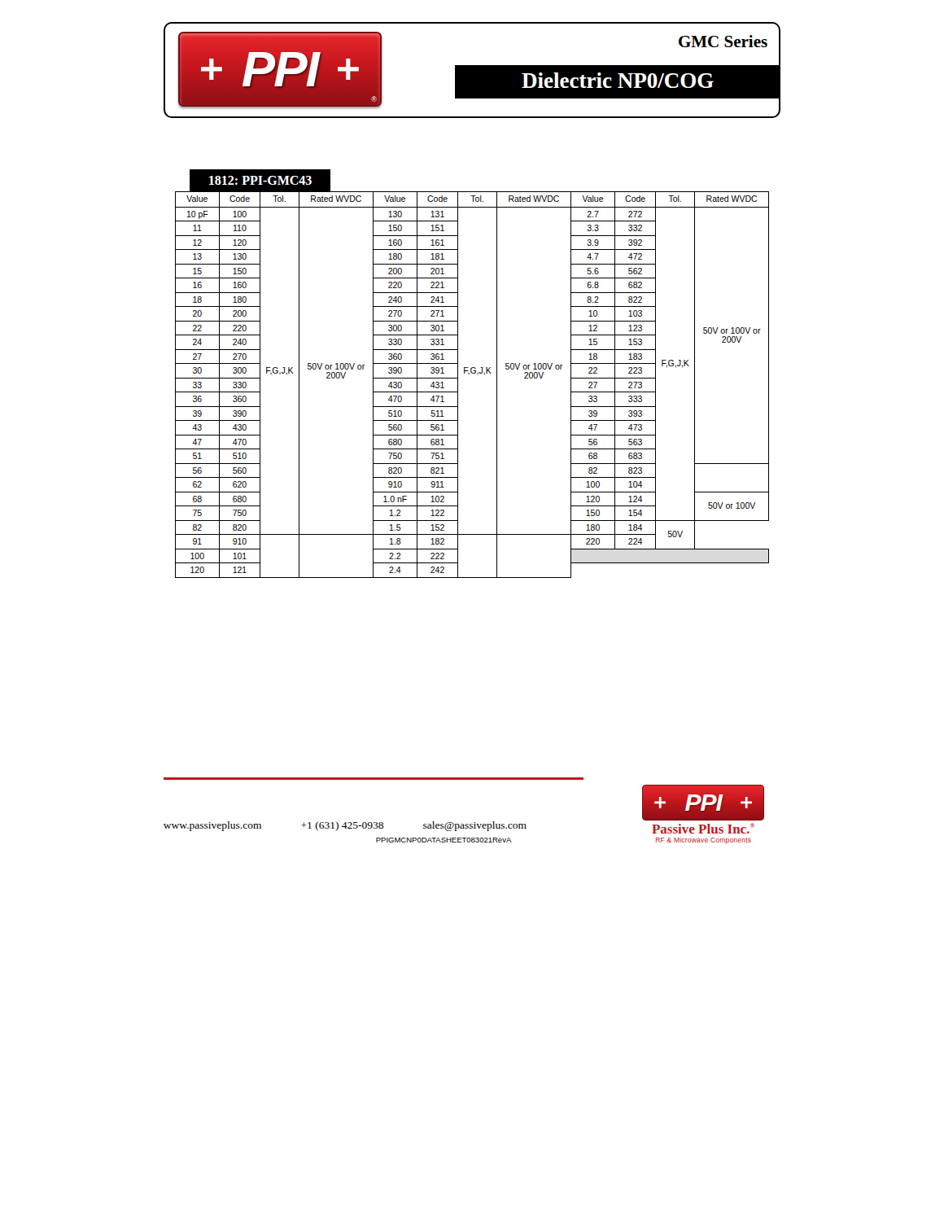PPI
®
GMC Series
Dielectric NP0/COG
1812: PPI-GMC43
| Value | Code | Tol. | Rated WVDC | Value | Code | Tol. | Rated WVDC | Value | Code | Tol. | Rated WVDC |
| --- | --- | --- | --- | --- | --- | --- | --- | --- | --- | --- | --- |
| 10 pF | 100 | F,G,J,K | 50V or 100V or 200V | 130 | 131 | F,G,J,K | 50V or 100V or 200V | 2.7 | 272 | F,G,J,K | 50V or 100V or 200V |
| 11 | 110 | 150 | 151 | 3.3 | 332 |
| 12 | 120 | 160 | 161 | 3.9 | 392 |
| 13 | 130 | 180 | 181 | 4.7 | 472 |
| 15 | 150 | 200 | 201 | 5.6 | 562 |
| 16 | 160 | 220 | 221 | 6.8 | 682 |
| 18 | 180 | 240 | 241 | 8.2 | 822 |
| 20 | 200 | 270 | 271 | 10 | 103 |
| 22 | 220 | 300 | 301 | 12 | 123 |
| 24 | 240 | 330 | 331 | 15 | 153 |
| 27 | 270 | 360 | 361 | 18 | 183 |
| 30 | 300 | 390 | 391 | 22 | 223 |
| 33 | 330 | 430 | 431 | 27 | 273 |
| 36 | 360 | 470 | 471 | 33 | 333 |
| 39 | 390 | 510 | 511 | 39 | 393 |
| 43 | 430 | 560 | 561 | 47 | 473 |
| 47 | 470 | 680 | 681 | 56 | 563 |
| 51 | 510 | 750 | 751 | 68 | 683 |
| 56 | 560 | 820 | 821 | 82 | 823 | |
| 62 | 620 | 910 | 911 | 100 | 104 |
| 68 | 680 | 1.0 nF | 102 | 120 | 124 | 50V or 100V |
| 75 | 750 | 1.2 | 122 | 150 | 154 |
| 82 | 820 | 1.5 | 152 | 180 | 184 | 50V |
| 91 | 910 | | | 1.8 | 182 | | | 220 | 224 |
| 100 | 101 | 2.2 | 222 | |
| 120 | 121 | 2.4 | 242 |
www.passiveplus.com +1 (631) 425-0938 sales@passiveplus.com
PPIGMCNP0DATASHEET083021RevA
PPI
Passive Plus Inc.®
RF & Microwave Components